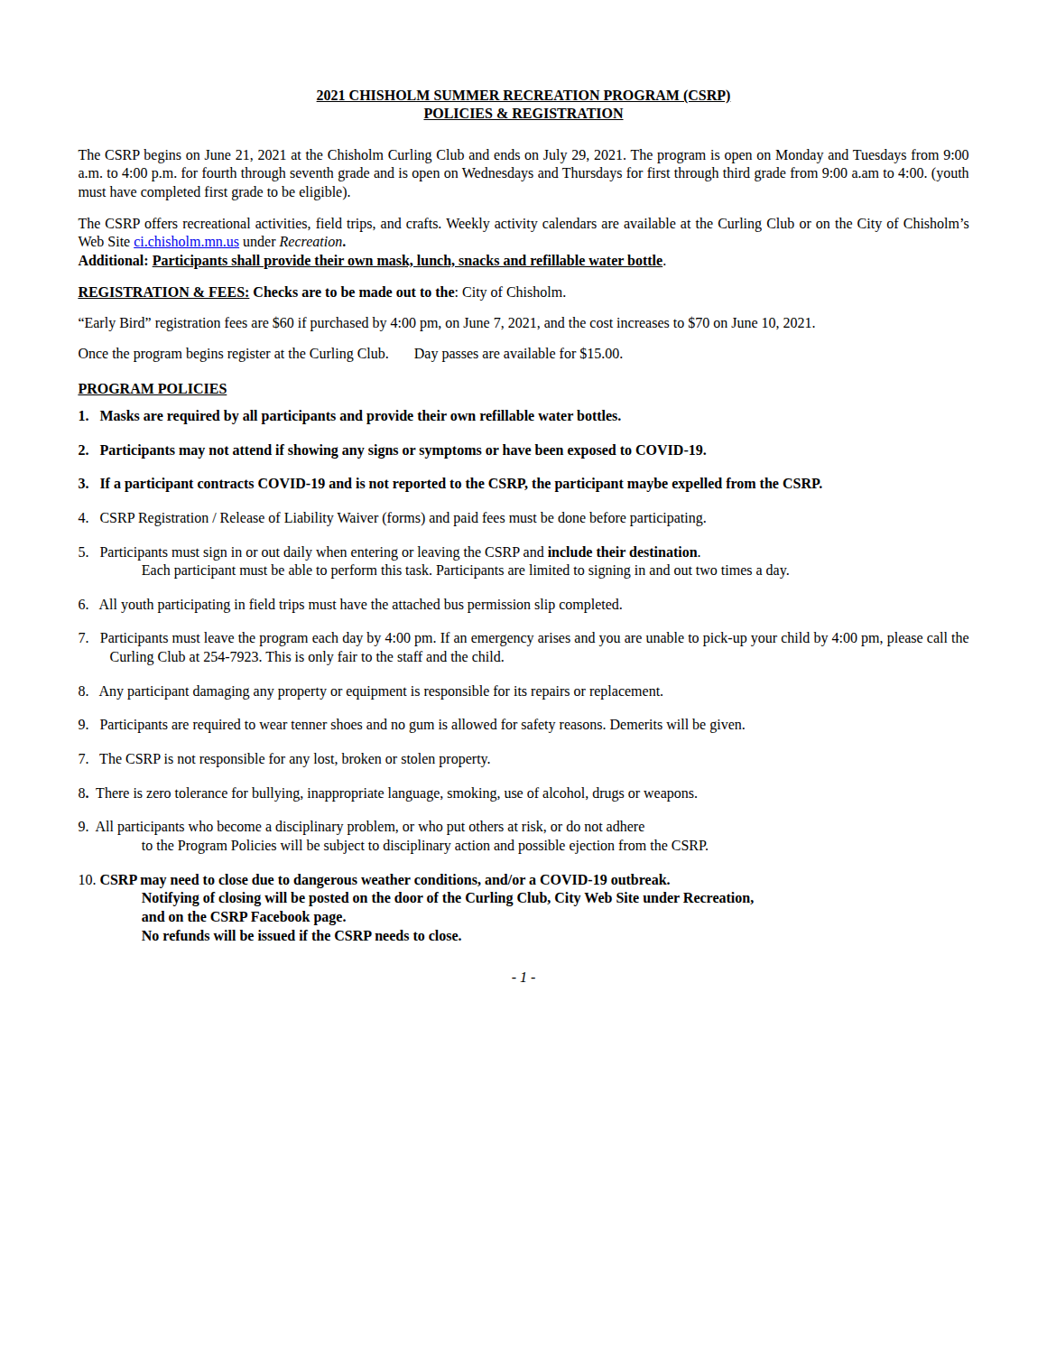2021 CHISHOLM SUMMER RECREATION PROGRAM (CSRP)
POLICIES & REGISTRATION
The CSRP begins on June 21, 2021 at the Chisholm Curling Club and ends on July 29, 2021. The program is open on Monday and Tuesdays from 9:00 a.m. to 4:00 p.m. for fourth through seventh grade and is open on Wednesdays and Thursdays for first through third grade from 9:00 a.am to 4:00. (youth must have completed first grade to be eligible).
The CSRP offers recreational activities, field trips, and crafts. Weekly activity calendars are available at the Curling Club or on the City of Chisholm’s Web Site ci.chisholm.mn.us under Recreation.
Additional: Participants shall provide their own mask, lunch, snacks and refillable water bottle.
REGISTRATION & FEES: Checks are to be made out to the: City of Chisholm.
“Early Bird” registration fees are $60 if purchased by 4:00 pm, on June 7, 2021, and the cost increases to $70 on June 10, 2021.
Once the program begins register at the Curling Club. Day passes are available for $15.00.
PROGRAM POLICIES
1. Masks are required by all participants and provide their own refillable water bottles.
2. Participants may not attend if showing any signs or symptoms or have been exposed to COVID-19.
3. If a participant contracts COVID-19 and is not reported to the CSRP, the participant maybe expelled from the CSRP.
4. CSRP Registration / Release of Liability Waiver (forms) and paid fees must be done before participating.
5. Participants must sign in or out daily when entering or leaving the CSRP and include their destination.
Each participant must be able to perform this task. Participants are limited to signing in and out two times a day.
6. All youth participating in field trips must have the attached bus permission slip completed.
7. Participants must leave the program each day by 4:00 pm. If an emergency arises and you are unable to pick-up your child by 4:00 pm, please call the Curling Club at 254-7923. This is only fair to the staff and the child.
8. Any participant damaging any property or equipment is responsible for its repairs or replacement.
9. Participants are required to wear tenner shoes and no gum is allowed for safety reasons. Demerits will be given.
7. The CSRP is not responsible for any lost, broken or stolen property.
8. There is zero tolerance for bullying, inappropriate language, smoking, use of alcohol, drugs or weapons.
9. All participants who become a disciplinary problem, or who put others at risk, or do not adhere
to the Program Policies will be subject to disciplinary action and possible ejection from the CSRP.
10. CSRP may need to close due to dangerous weather conditions, and/or a COVID-19 outbreak.
Notifying of closing will be posted on the door of the Curling Club, City Web Site under Recreation,
and on the CSRP Facebook page.
No refunds will be issued if the CSRP needs to close.
- 1 -